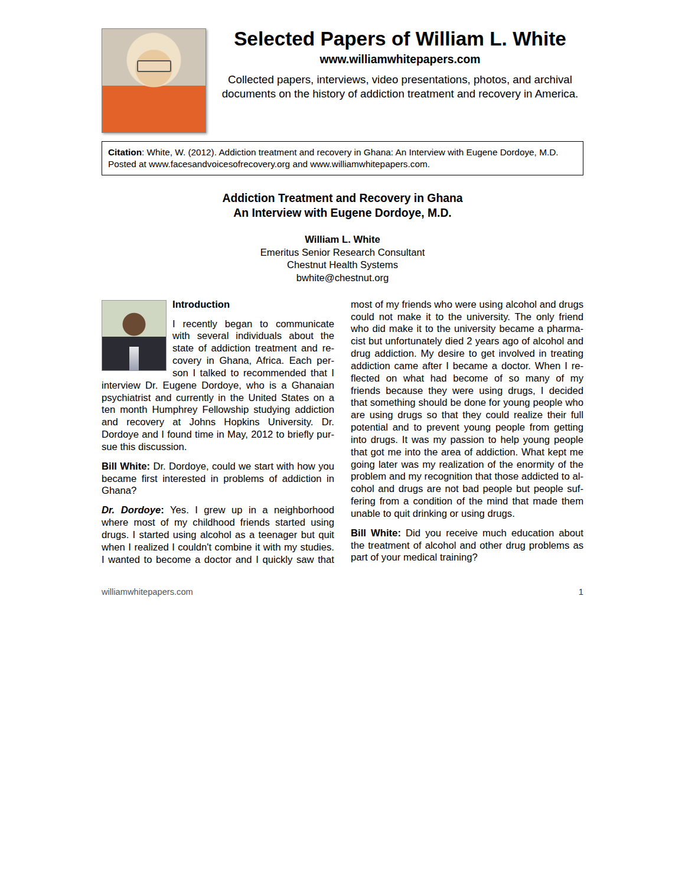Selected Papers of William L. White
www.williamwhitepapers.com
Collected papers, interviews, video presentations, photos, and archival documents on the history of addiction treatment and recovery in America.
Citation: White, W. (2012). Addiction treatment and recovery in Ghana: An Interview with Eugene Dordoye, M.D. Posted at www.facesandvoicesofrecovery.org and www.williamwhitepapers.com.
Addiction Treatment and Recovery in Ghana
An Interview with Eugene Dordoye, M.D.
William L. White
Emeritus Senior Research Consultant
Chestnut Health Systems
bwhite@chestnut.org
Introduction
I recently began to communicate with several individuals about the state of addiction treatment and recovery in Ghana, Africa. Each person I talked to recommended that I interview Dr. Eugene Dordoye, who is a Ghanaian psychiatrist and currently in the United States on a ten month Humphrey Fellowship studying addiction and recovery at Johns Hopkins University. Dr. Dordoye and I found time in May, 2012 to briefly pursue this discussion.
Bill White: Dr. Dordoye, could we start with how you became first interested in problems of addiction in Ghana?
Dr. Dordoye: Yes. I grew up in a neighborhood where most of my childhood friends started using drugs. I started using alcohol as a teenager but quit when I realized I couldn't combine it with my studies. I wanted to become a doctor and I quickly saw that most of my friends who were using alcohol and drugs could not make it to the university. The only friend who did make it to the university became a pharmacist but unfortunately died 2 years ago of alcohol and drug addiction. My desire to get involved in treating addiction came after I became a doctor. When I reflected on what had become of so many of my friends because they were using drugs, I decided that something should be done for young people who are using drugs so that they could realize their full potential and to prevent young people from getting into drugs. It was my passion to help young people that got me into the area of addiction. What kept me going later was my realization of the enormity of the problem and my recognition that those addicted to alcohol and drugs are not bad people but people suffering from a condition of the mind that made them unable to quit drinking or using drugs.
Bill White: Did you receive much education about the treatment of alcohol and other drug problems as part of your medical training?
williamwhitepapers.com 1